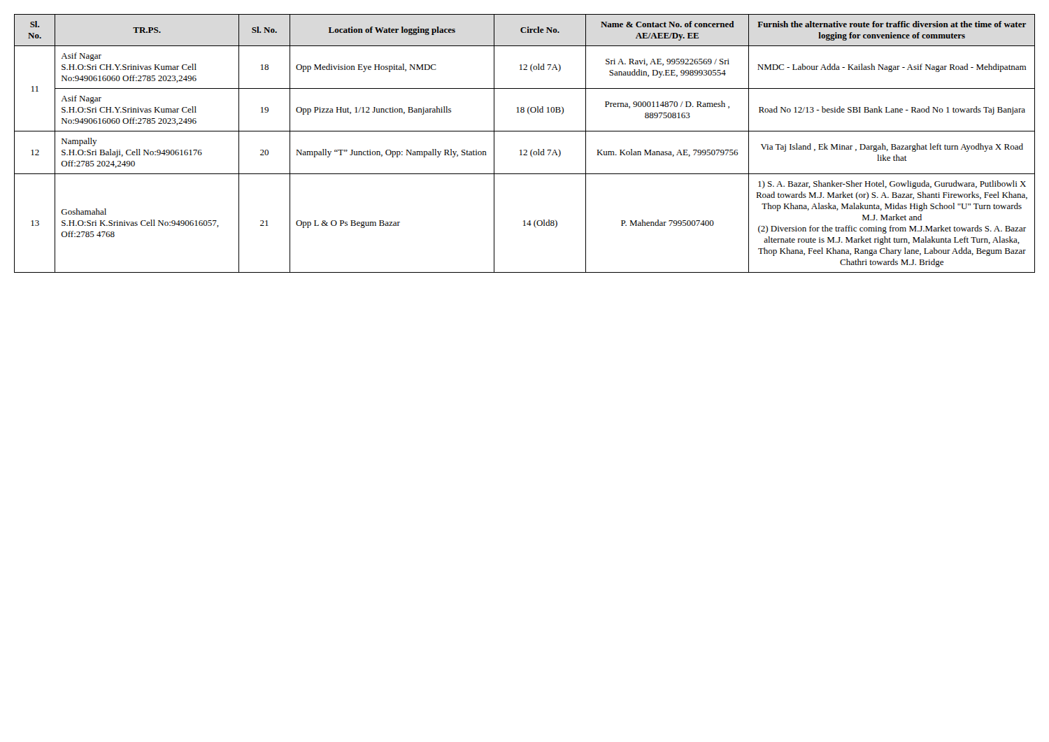| Sl. No. | TR.PS. | Sl. No. | Location of Water logging places | Circle No. | Name & Contact No. of concerned AE/AEE/Dy. EE | Furnish the alternative route for traffic diversion at the time of water logging for convenience of commuters |
| --- | --- | --- | --- | --- | --- | --- |
| 11 | Asif Nagar S.H.O:Sri CH.Y.Srinivas Kumar Cell No:9490616060 Off:2785 2023,2496 | 18 | Opp Medivision Eye Hospital, NMDC | 12 (old 7A) | Sri A. Ravi, AE, 9959226569 / Sri Sanauddin, Dy.EE, 9989930554 | NMDC - Labour Adda - Kailash Nagar - Asif Nagar Road - Mehdipatnam |
| Asif Nagar S.H.O:Sri CH.Y.Srinivas Kumar Cell No:9490616060 Off:2785 2023,2496 | 19 | Opp Pizza Hut, 1/12 Junction, Banjarahills | 18 (Old 10B) | Prerna, 9000114870 / D. Ramesh , 8897508163 | Road No 12/13 - beside SBI Bank Lane - Raod No 1 towards Taj Banjara |
| 12 | Nampally S.H.O:Sri Balaji, Cell No:9490616176 Off:2785 2024,2490 | 20 | Nampally “T” Junction, Opp: Nampally Rly, Station | 12 (old 7A) | Kum. Kolan Manasa, AE, 7995079756 | Via Taj Island , Ek Minar , Dargah, Bazarghat left turn Ayodhya X Road like that |
| 13 | Goshamahal S.H.O:Sri K.Srinivas Cell No:9490616057, Off:2785 4768 | 21 | Opp L & O Ps Begum Bazar | 14 (Old8) | P. Mahendar 7995007400 | 1) S. A. Bazar, Shanker-Sher Hotel, Gowliguda, Gurudwara, Putlibowli X Road towards M.J. Market (or) S. A. Bazar, Shanti Fireworks, Feel Khana, Thop Khana, Alaska, Malakunta, Midas High School "U" Turn towards M.J. Market and (2) Diversion for the traffic coming from M.J.Market towards S. A. Bazar alternate route is M.J. Market right turn, Malakunta Left Turn, Alaska, Thop Khana, Feel Khana, Ranga Chary lane, Labour Adda, Begum Bazar Chathri towards M.J. Bridge |